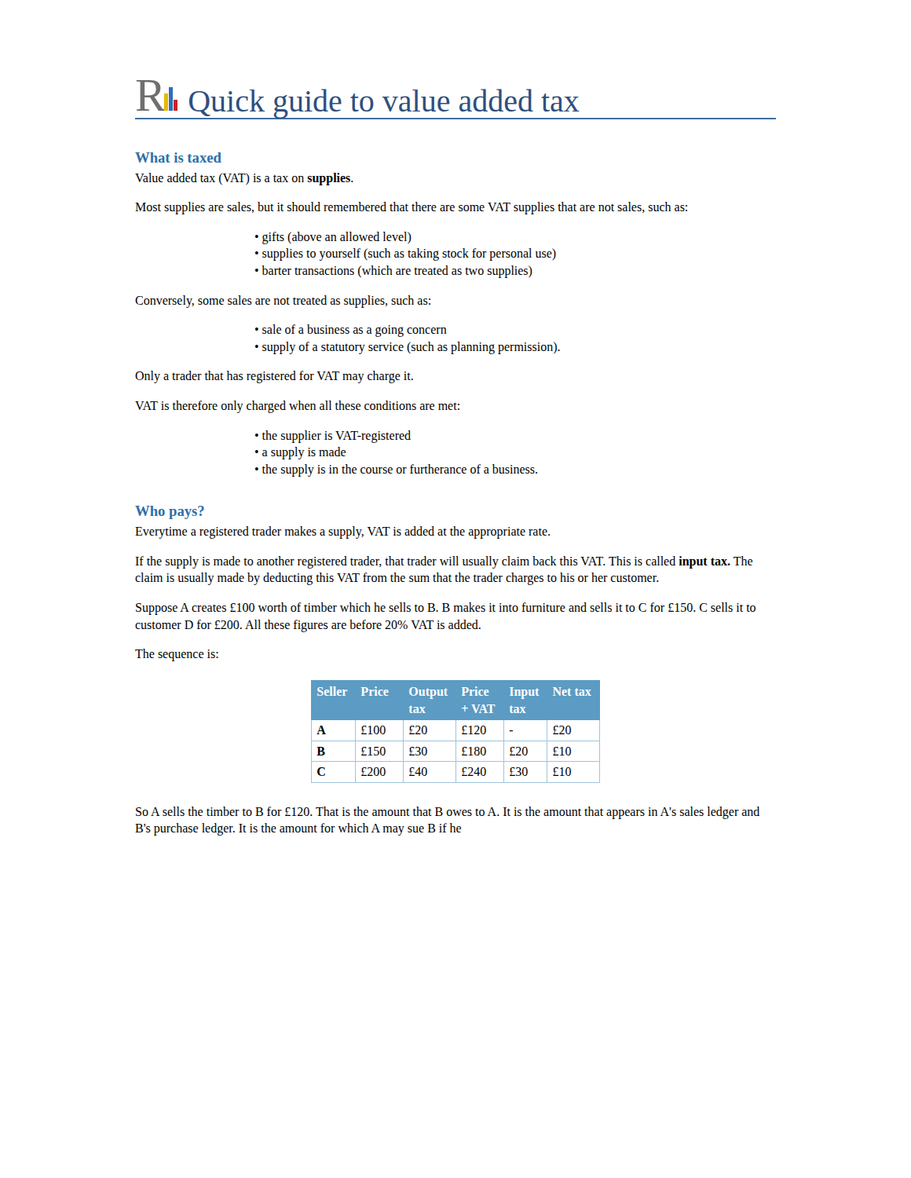R
Quick guide to value added tax
What is taxed
Value added tax (VAT) is a tax on supplies.
Most supplies are sales, but it should remembered that there are some VAT supplies that are not sales, such as:
gifts (above an allowed level)
supplies to yourself (such as taking stock for personal use)
barter transactions (which are treated as two supplies)
Conversely, some sales are not treated as supplies, such as:
sale of a business as a going concern
supply of a statutory service (such as planning permission).
Only a trader that has registered for VAT may charge it.
VAT is therefore only charged when all these conditions are met:
the supplier is VAT-registered
a supply is made
the supply is in the course or furtherance of a business.
Who pays?
Everytime a registered trader makes a supply, VAT is added at the appropriate rate.
If the supply is made to another registered trader, that trader will usually claim back this VAT. This is called input tax. The claim is usually made by deducting this VAT from the sum that the trader charges to his or her customer.
Suppose A creates £100 worth of timber which he sells to B. B makes it into furniture and sells it to C for £150. C sells it to customer D for £200. All these figures are before 20% VAT is added.
The sequence is:
| Seller | Price | Output tax | Price + VAT | Input tax | Net tax |
| --- | --- | --- | --- | --- | --- |
| A | £100 | £20 | £120 | - | £20 |
| B | £150 | £30 | £180 | £20 | £10 |
| C | £200 | £40 | £240 | £30 | £10 |
So A sells the timber to B for £120. That is the amount that B owes to A. It is the amount that appears in A's sales ledger and B's purchase ledger. It is the amount for which A may sue B if he